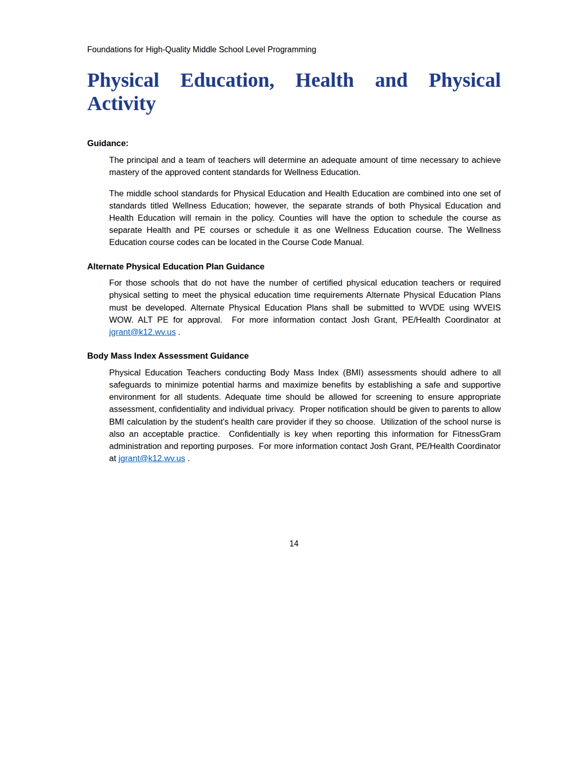Foundations for High-Quality Middle School Level Programming
Physical Education, Health and Physical Activity
Guidance:
The principal and a team of teachers will determine an adequate amount of time necessary to achieve mastery of the approved content standards for Wellness Education.
The middle school standards for Physical Education and Health Education are combined into one set of standards titled Wellness Education; however, the separate strands of both Physical Education and Health Education will remain in the policy. Counties will have the option to schedule the course as separate Health and PE courses or schedule it as one Wellness Education course. The Wellness Education course codes can be located in the Course Code Manual.
Alternate Physical Education Plan Guidance
For those schools that do not have the number of certified physical education teachers or required physical setting to meet the physical education time requirements Alternate Physical Education Plans must be developed. Alternate Physical Education Plans shall be submitted to WVDE using WVEIS WOW. ALT PE for approval. For more information contact Josh Grant, PE/Health Coordinator at jgrant@k12.wv.us .
Body Mass Index Assessment Guidance
Physical Education Teachers conducting Body Mass Index (BMI) assessments should adhere to all safeguards to minimize potential harms and maximize benefits by establishing a safe and supportive environment for all students. Adequate time should be allowed for screening to ensure appropriate assessment, confidentiality and individual privacy. Proper notification should be given to parents to allow BMI calculation by the student's health care provider if they so choose. Utilization of the school nurse is also an acceptable practice. Confidentially is key when reporting this information for FitnessGram administration and reporting purposes. For more information contact Josh Grant, PE/Health Coordinator at jgrant@k12.wv.us .
14